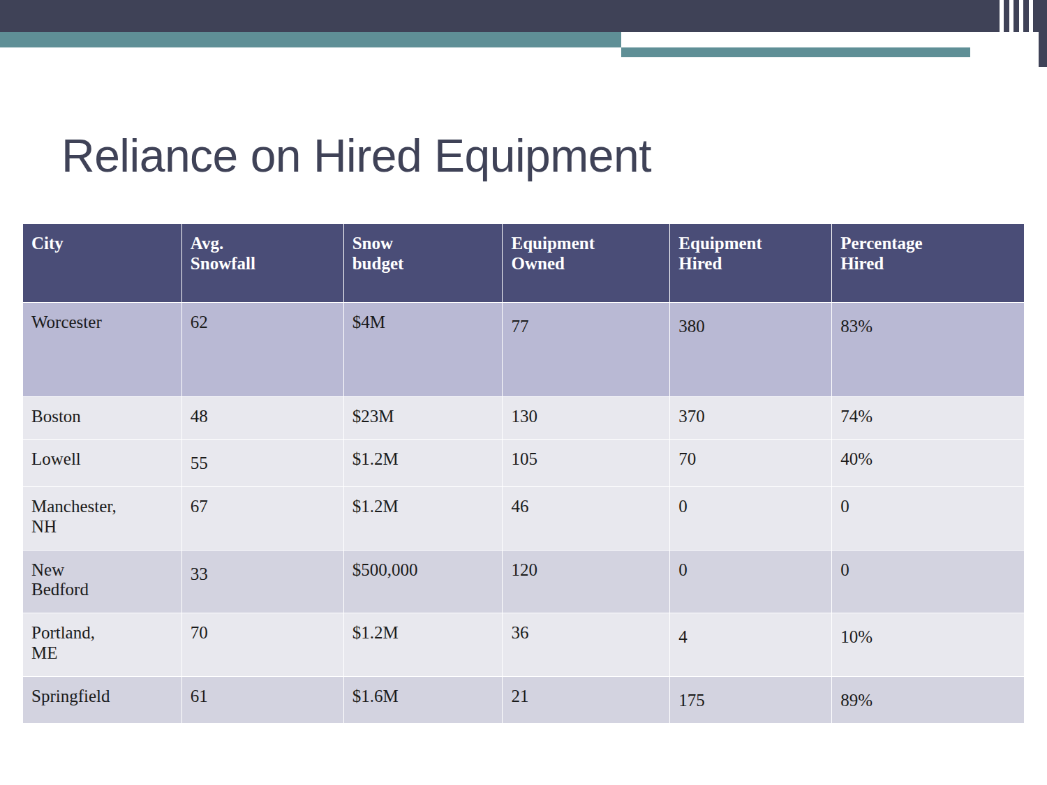Reliance on Hired Equipment
| City | Avg. Snowfall | Snow budget | Equipment Owned | Equipment Hired | Percentage Hired |
| --- | --- | --- | --- | --- | --- |
| Worcester | 62 | $4M | 77 | 380 | 83% |
| Boston | 48 | $23M | 130 | 370 | 74% |
| Lowell | 55 | $1.2M | 105 | 70 | 40% |
| Manchester, NH | 67 | $1.2M | 46 | 0 | 0 |
| New Bedford | 33 | $500,000 | 120 | 0 | 0 |
| Portland, ME | 70 | $1.2M | 36 | 4 | 10% |
| Springfield | 61 | $1.6M | 21 | 175 | 89% |